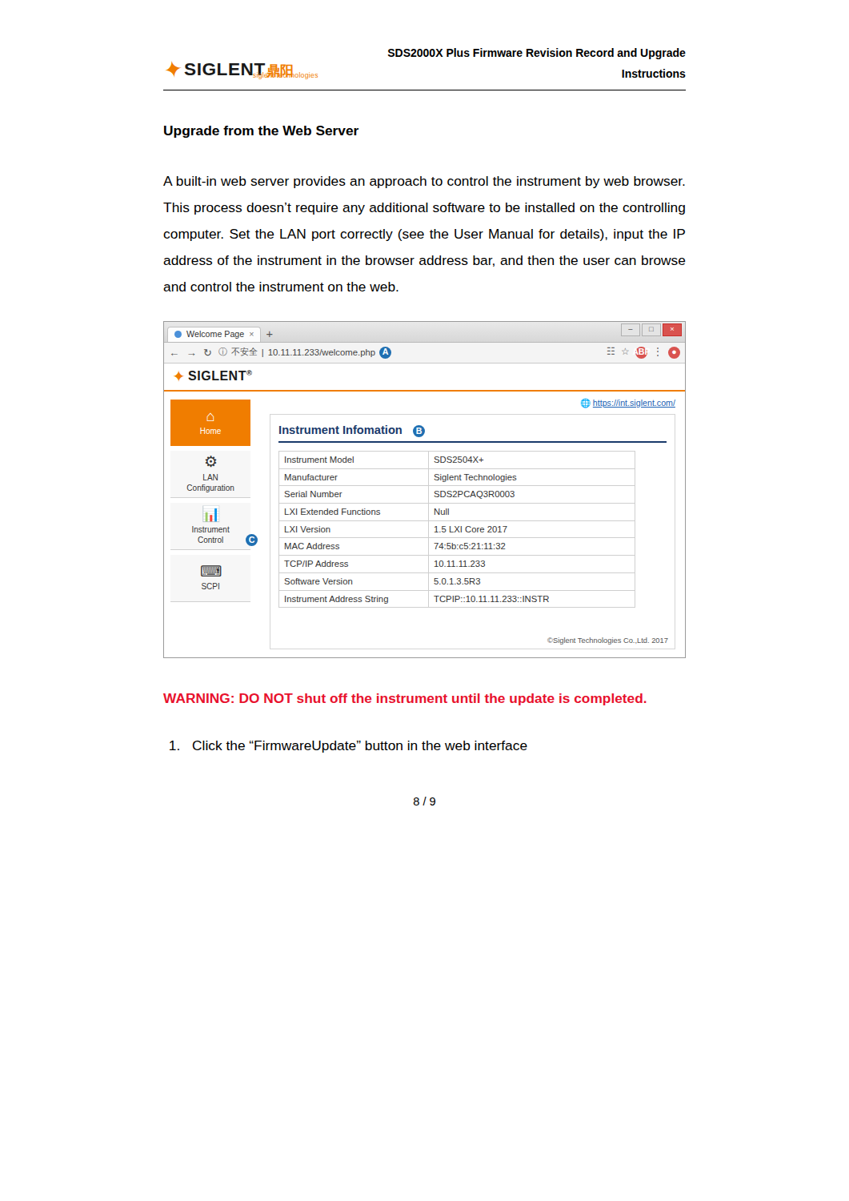✦ SIGLENT鼎阳 siglent technologies
SDS2000X Plus Firmware Revision Record and Upgrade Instructions
Upgrade from the Web Server
A built-in web server provides an approach to control the instrument by web browser. This process doesn’t require any additional software to be installed on the controlling computer. Set the LAN port correctly (see the User Manual for details), input the IP address of the instrument in the browser address bar, and then the user can browse and control the instrument on the web.
Welcome Page ×
+
– □ ×
← → ↻
ⓘ 不安全 | 10.11.11.233/welcome.php A
☷ ☆ ABP ⋮ ●
✦ SIGLENT®
⌂ Home
⚙ LAN
Configuration
📊 Instrument
Control C
⌨ SCPI
🌐https://int.siglent.com/
Instrument Infomation
B
| Instrument Model | SDS2504X+ |
| Manufacturer | Siglent Technologies |
| Serial Number | SDS2PCAQ3R0003 |
| LXI Extended Functions | Null |
| LXI Version | 1.5 LXI Core 2017 |
| MAC Address | 74:5b:c5:21:11:32 |
| TCP/IP Address | 10.11.11.233 |
| Software Version | 5.0.1.3.5R3 |
| Instrument Address String | TCPIP::10.11.11.233::INSTR |
©Siglent Technologies Co.,Ltd. 2017
WARNING: DO NOT shut off the instrument until the update is completed.
Click the “FirmwareUpdate” button in the web interface
8 / 9